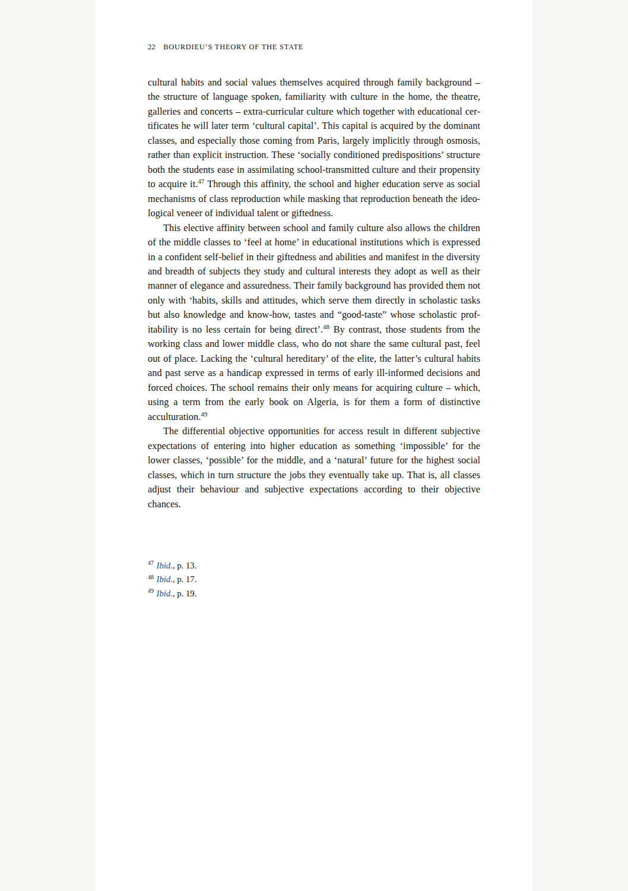22 Bourdieu’s Theory of the State
cultural habits and social values themselves acquired through family background – the structure of language spoken, familiarity with culture in the home, the theatre, galleries and concerts – extra-curricular culture which together with educational certificates he will later term ‘cultural capital’. This capital is acquired by the dominant classes, and especially those coming from Paris, largely implicitly through osmosis, rather than explicit instruction. These ‘socially conditioned predispositions’ structure both the students ease in assimilating school-transmitted culture and their propensity to acquire it.47 Through this affinity, the school and higher education serve as social mechanisms of class reproduction while masking that reproduction beneath the ideological veneer of individual talent or giftedness.
This elective affinity between school and family culture also allows the children of the middle classes to ‘feel at home’ in educational institutions which is expressed in a confident self-belief in their giftedness and abilities and manifest in the diversity and breadth of subjects they study and cultural interests they adopt as well as their manner of elegance and assuredness. Their family background has provided them not only with ‘habits, skills and attitudes, which serve them directly in scholastic tasks but also knowledge and know-how, tastes and “good-taste” whose scholastic profitability is no less certain for being direct’.48 By contrast, those students from the working class and lower middle class, who do not share the same cultural past, feel out of place. Lacking the ‘cultural hereditary’ of the elite, the latter’s cultural habits and past serve as a handicap expressed in terms of early ill-informed decisions and forced choices. The school remains their only means for acquiring culture – which, using a term from the early book on Algeria, is for them a form of distinctive acculturation.49
The differential objective opportunities for access result in different subjective expectations of entering into higher education as something ‘impossible’ for the lower classes, ‘possible’ for the middle, and a ‘natural’ future for the highest social classes, which in turn structure the jobs they eventually take up. That is, all classes adjust their behaviour and subjective expectations according to their objective chances.
47Ibid., p. 13.
48Ibid., p. 17.
49Ibid., p. 19.